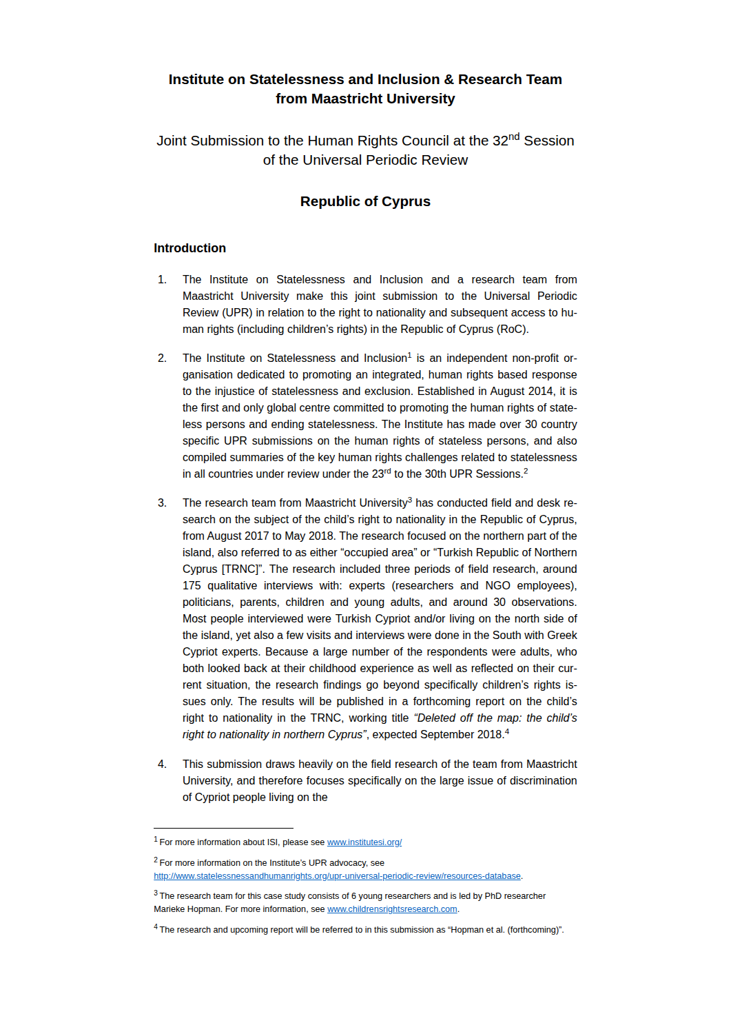Institute on Statelessness and Inclusion & Research Team from Maastricht University
Joint Submission to the Human Rights Council at the 32nd Session of the Universal Periodic Review
Republic of Cyprus
Introduction
The Institute on Statelessness and Inclusion and a research team from Maastricht University make this joint submission to the Universal Periodic Review (UPR) in relation to the right to nationality and subsequent access to human rights (including children’s rights) in the Republic of Cyprus (RoC).
The Institute on Statelessness and Inclusion1 is an independent non-profit organisation dedicated to promoting an integrated, human rights based response to the injustice of statelessness and exclusion. Established in August 2014, it is the first and only global centre committed to promoting the human rights of stateless persons and ending statelessness. The Institute has made over 30 country specific UPR submissions on the human rights of stateless persons, and also compiled summaries of the key human rights challenges related to statelessness in all countries under review under the 23rd to the 30th UPR Sessions.2
The research team from Maastricht University3 has conducted field and desk research on the subject of the child’s right to nationality in the Republic of Cyprus, from August 2017 to May 2018. The research focused on the northern part of the island, also referred to as either “occupied area” or “Turkish Republic of Northern Cyprus [TRNC]”. The research included three periods of field research, around 175 qualitative interviews with: experts (researchers and NGO employees), politicians, parents, children and young adults, and around 30 observations. Most people interviewed were Turkish Cypriot and/or living on the north side of the island, yet also a few visits and interviews were done in the South with Greek Cypriot experts. Because a large number of the respondents were adults, who both looked back at their childhood experience as well as reflected on their current situation, the research findings go beyond specifically children’s rights issues only. The results will be published in a forthcoming report on the child’s right to nationality in the TRNC, working title “Deleted off the map: the child’s right to nationality in northern Cyprus”, expected September 2018.4
This submission draws heavily on the field research of the team from Maastricht University, and therefore focuses specifically on the large issue of discrimination of Cypriot people living on the
1 For more information about ISI, please see www.institutesi.org/
2 For more information on the Institute’s UPR advocacy, see http://www.statelessnessandhumanrights.org/upr-universal-periodic-review/resources-database.
3 The research team for this case study consists of 6 young researchers and is led by PhD researcher Marieke Hopman. For more information, see www.childrensrightsresearch.com.
4 The research and upcoming report will be referred to in this submission as “Hopman et al. (forthcoming)”.